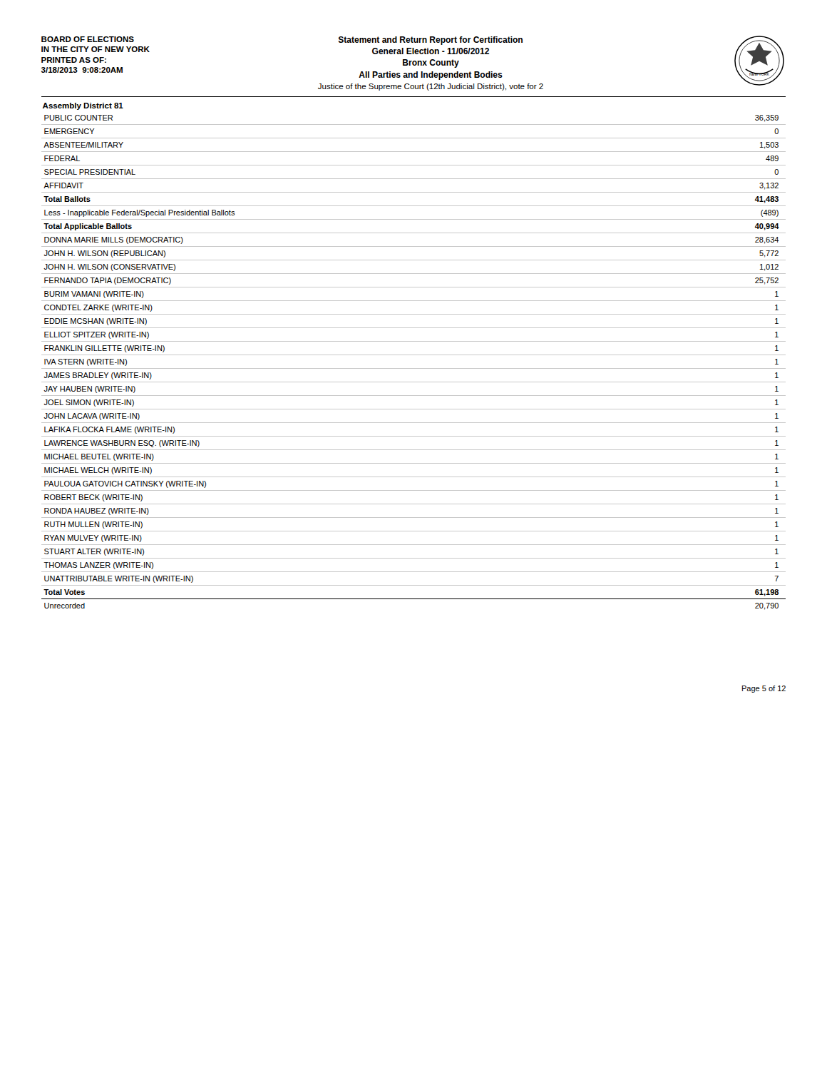BOARD OF ELECTIONS
IN THE CITY OF NEW YORK
PRINTED AS OF:
3/18/2013 9:08:20AM
NEW YORK
Statement and Return Report for Certification
General Election - 11/06/2012
Bronx County
All Parties and Independent Bodies
Justice of the Supreme Court (12th Judicial District), vote for 2
Assembly District 81
| PUBLIC COUNTER | 36,359 |
| EMERGENCY | 0 |
| ABSENTEE/MILITARY | 1,503 |
| FEDERAL | 489 |
| SPECIAL PRESIDENTIAL | 0 |
| AFFIDAVIT | 3,132 |
| Total Ballots | 41,483 |
| Less - Inapplicable Federal/Special Presidential Ballots | (489) |
| Total Applicable Ballots | 40,994 |
| DONNA MARIE MILLS (DEMOCRATIC) | 28,634 |
| JOHN H. WILSON (REPUBLICAN) | 5,772 |
| JOHN H. WILSON (CONSERVATIVE) | 1,012 |
| FERNANDO TAPIA (DEMOCRATIC) | 25,752 |
| BURIM VAMANI (WRITE-IN) | 1 |
| CONDTEL ZARKE (WRITE-IN) | 1 |
| EDDIE MCSHAN (WRITE-IN) | 1 |
| ELLIOT SPITZER (WRITE-IN) | 1 |
| FRANKLIN GILLETTE (WRITE-IN) | 1 |
| IVA STERN (WRITE-IN) | 1 |
| JAMES BRADLEY (WRITE-IN) | 1 |
| JAY HAUBEN (WRITE-IN) | 1 |
| JOEL SIMON (WRITE-IN) | 1 |
| JOHN LACAVA (WRITE-IN) | 1 |
| LAFIKA FLOCKA FLAME (WRITE-IN) | 1 |
| LAWRENCE WASHBURN ESQ. (WRITE-IN) | 1 |
| MICHAEL BEUTEL (WRITE-IN) | 1 |
| MICHAEL WELCH (WRITE-IN) | 1 |
| PAULOUA GATOVICH CATINSKY (WRITE-IN) | 1 |
| ROBERT BECK (WRITE-IN) | 1 |
| RONDA HAUBEZ (WRITE-IN) | 1 |
| RUTH MULLEN (WRITE-IN) | 1 |
| RYAN MULVEY (WRITE-IN) | 1 |
| STUART ALTER (WRITE-IN) | 1 |
| THOMAS LANZER (WRITE-IN) | 1 |
| UNATTRIBUTABLE WRITE-IN (WRITE-IN) | 7 |
| Total Votes | 61,198 |
| Unrecorded | 20,790 |
Page 5 of 12